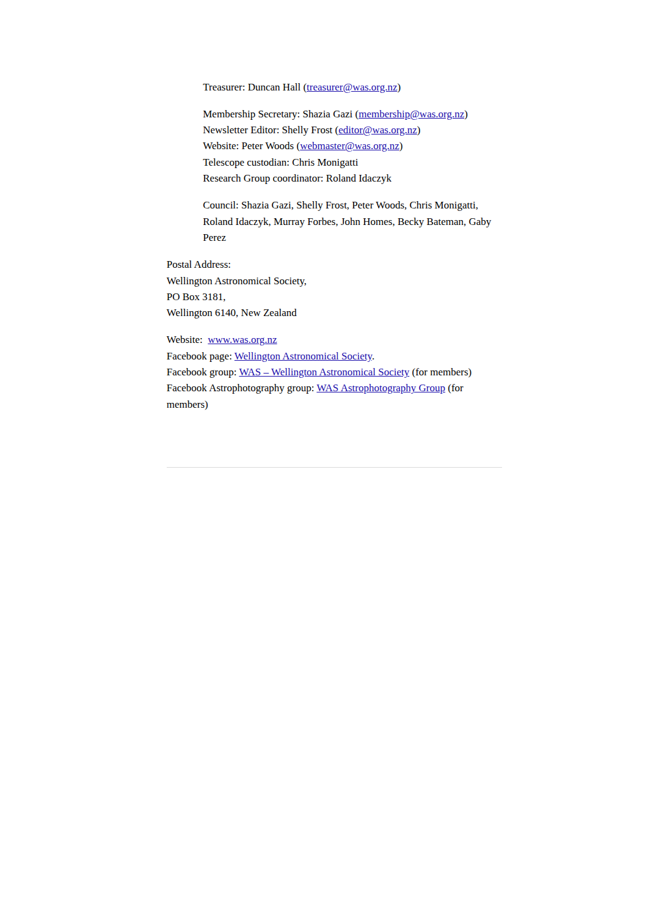Treasurer: Duncan Hall (treasurer@was.org.nz)
Membership Secretary: Shazia Gazi (membership@was.org.nz)
Newsletter Editor: Shelly Frost (editor@was.org.nz)
Website: Peter Woods (webmaster@was.org.nz)
Telescope custodian: Chris Monigatti
Research Group coordinator: Roland Idaczyk
Council: Shazia Gazi, Shelly Frost, Peter Woods, Chris Monigatti, Roland Idaczyk, Murray Forbes, John Homes, Becky Bateman, Gaby Perez
Postal Address:
Wellington Astronomical Society,
PO Box 3181,
Wellington 6140, New Zealand
Website: www.was.org.nz
Facebook page: Wellington Astronomical Society.
Facebook group: WAS – Wellington Astronomical Society (for members)
Facebook Astrophotography group: WAS Astrophotography Group (for members)